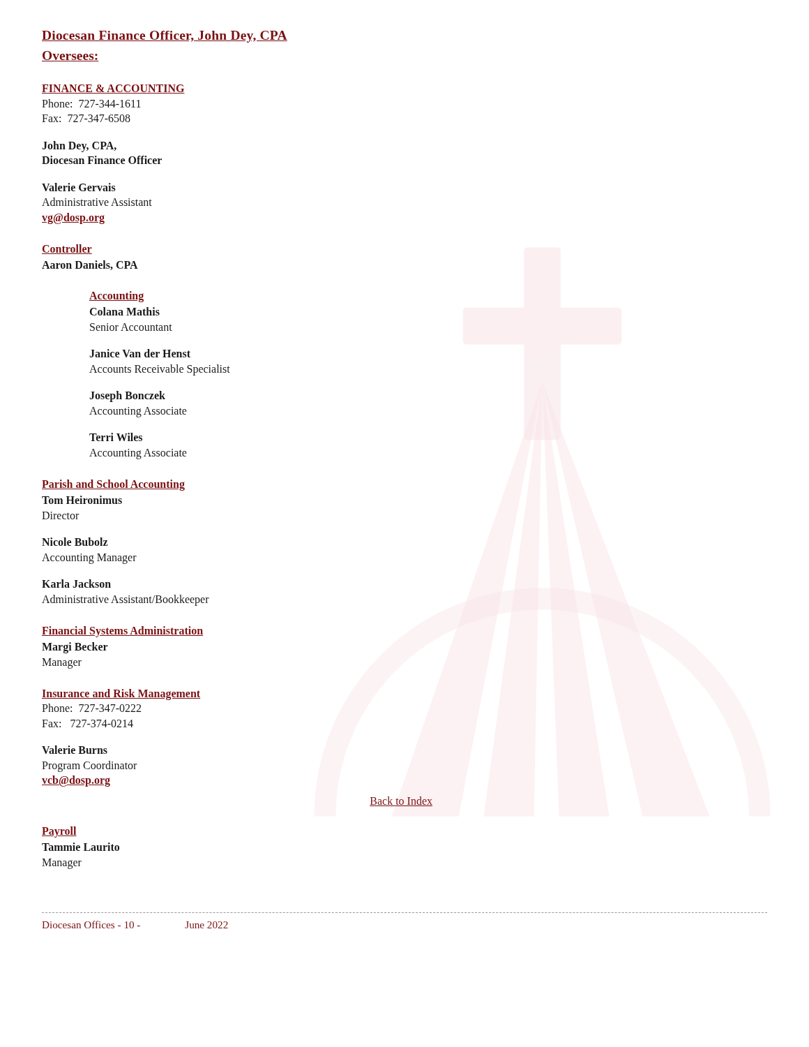Diocesan Finance Officer, John Dey, CPA
Oversees:
FINANCE & ACCOUNTING
Phone: 727-344-1611
Fax: 727-347-6508
John Dey, CPA, Diocesan Finance Officer
Valerie Gervais Administrative Assistant vg@dosp.org
Controller
Aaron Daniels, CPA
Accounting
Colana Mathis Senior Accountant
Janice Van der Henst Accounts Receivable Specialist
Joseph Bonczek Accounting Associate
Terri Wiles Accounting Associate
Parish and School Accounting
Tom Heironimus Director
Nicole Bubolz Accounting Manager
Karla Jackson Administrative Assistant/Bookkeeper
Financial Systems Administration
Margi Becker Manager
Insurance and Risk Management
Phone: 727-347-0222
Fax: 727-374-0214
Valerie Burns Program Coordinator vcb@dosp.org
Back to Index
Payroll
Tammie Laurito Manager
Diocesan Offices - 10 - June 2022